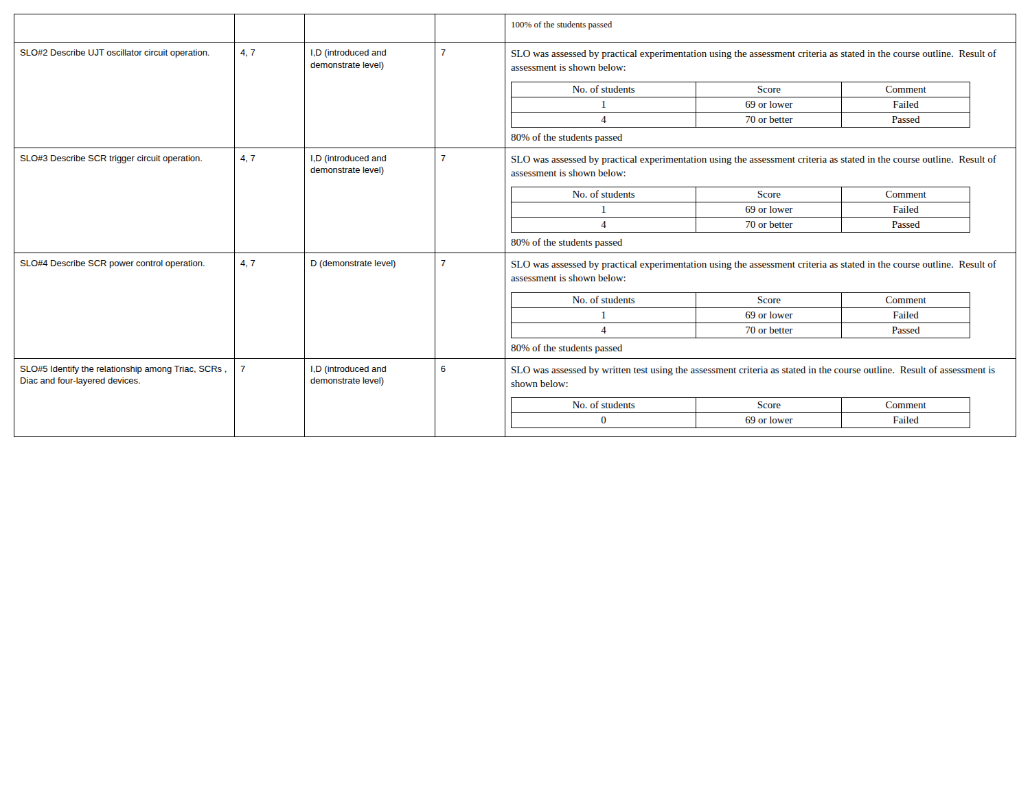| | | | | 100% of the students passed |
| SLO#2 Describe UJT oscillator circuit operation. | 4, 7 | I,D (introduced and demonstrate level) | 7 | SLO was assessed by practical experimentation using the assessment criteria as stated in the course outline. Result of assessment is shown below: / No. of students / Score / Comment / / 1 / 69 or lower / Failed / / 4 / 70 or better / Passed / 80% of the students passed |
| SLO#3 Describe SCR trigger circuit operation. | 4, 7 | I,D (introduced and demonstrate level) | 7 | SLO was assessed by practical experimentation using the assessment criteria as stated in the course outline. Result of assessment is shown below: / No. of students / Score / Comment / / 1 / 69 or lower / Failed / / 4 / 70 or better / Passed / 80% of the students passed |
| SLO#4 Describe SCR power control operation. | 4, 7 | D (demonstrate level) | 7 | SLO was assessed by practical experimentation using the assessment criteria as stated in the course outline. Result of assessment is shown below: / No. of students / Score / Comment / / 1 / 69 or lower / Failed / / 4 / 70 or better / Passed / 80% of the students passed |
| SLO#5 Identify the relationship among Triac, SCRs , Diac and four-layered devices. | 7 | I,D (introduced and demonstrate level) | 6 | SLO was assessed by written test using the assessment criteria as stated in the course outline. Result of assessment is shown below: / No. of students / Score / Comment / / 0 / 69 or lower / Failed / |